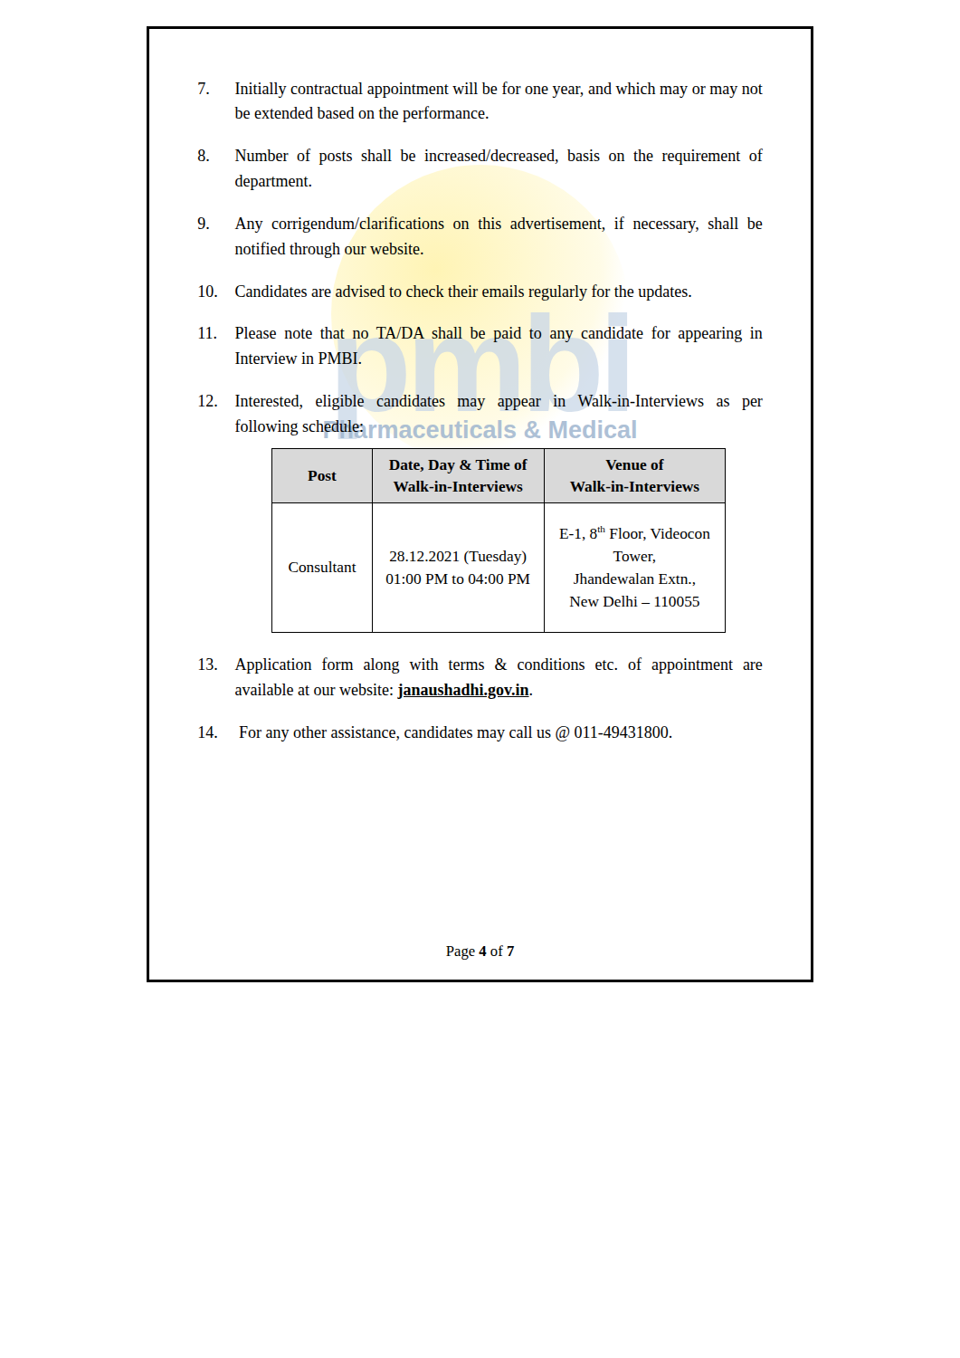pmbi
Pharmaceuticals & Medical
Devices Bureau of India
7. Initially contractual appointment will be for one year, and which may or may not be extended based on the performance.
8. Number of posts shall be increased/decreased, basis on the requirement of department.
9. Any corrigendum/clarifications on this advertisement, if necessary, shall be notified through our website.
10. Candidates are advised to check their emails regularly for the updates.
11. Please note that no TA/DA shall be paid to any candidate for appearing in Interview in PMBI.
12. Interested, eligible candidates may appear in Walk-in-Interviews as per following schedule:
| Post | Date, Day & Time of Walk-in-Interviews | Venue of Walk-in-Interviews |
| --- | --- | --- |
| Consultant | 28.12.2021 (Tuesday) 01:00 PM to 04:00 PM | E-1, 8 th Floor, Videocon Tower, Jhandewalan Extn., New Delhi – 110055 |
13. Application form along with terms & conditions etc. of appointment are available at our website: janaushadhi.gov.in.
14. For any other assistance, candidates may call us @ 011-49431800.
Page 4 of 7